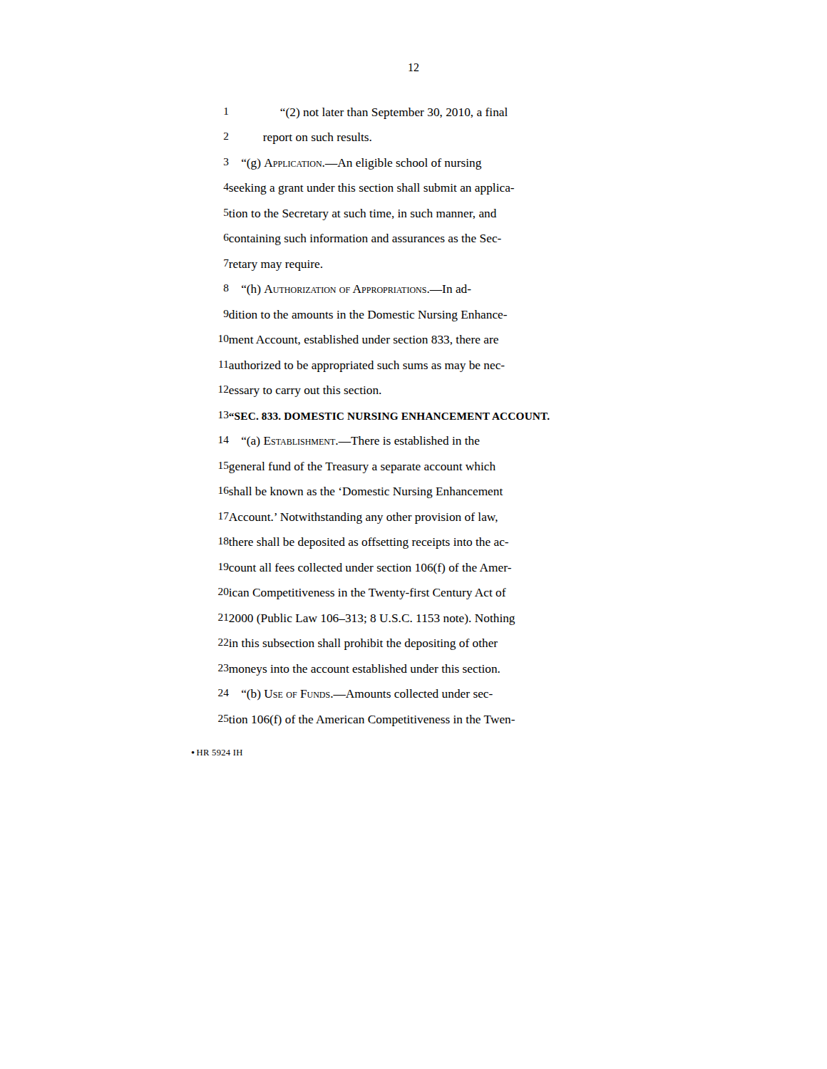12
| 1 | “(2) not later than September 30, 2010, a final |
| 2 | report on such results. |
| 3 | “(g) Application. —An eligible school of nursing |
| 4 | seeking a grant under this section shall submit an applica- |
| 5 | tion to the Secretary at such time, in such manner, and |
| 6 | containing such information and assurances as the Sec- |
| 7 | retary may require. |
| 8 | “(h) Authorization of Appropriations. —In ad- |
| 9 | dition to the amounts in the Domestic Nursing Enhance- |
| 10 | ment Account, established under section 833, there are |
| 11 | authorized to be appropriated such sums as may be nec- |
| 12 | essary to carry out this section. |
| 13 | “SEC. 833. DOMESTIC NURSING ENHANCEMENT ACCOUNT. |
| 14 | “(a) Establishment. —There is established in the |
| 15 | general fund of the Treasury a separate account which |
| 16 | shall be known as the ‘Domestic Nursing Enhancement |
| 17 | Account.’ Notwithstanding any other provision of law, |
| 18 | there shall be deposited as offsetting receipts into the ac- |
| 19 | count all fees collected under section 106(f) of the Amer- |
| 20 | ican Competitiveness in the Twenty-first Century Act of |
| 21 | 2000 (Public Law 106–313; 8 U.S.C. 1153 note). Nothing |
| 22 | in this subsection shall prohibit the depositing of other |
| 23 | moneys into the account established under this section. |
| 24 | “(b) Use of Funds. —Amounts collected under sec- |
| 25 | tion 106(f) of the American Competitiveness in the Twen- |
•HR 5924 IH